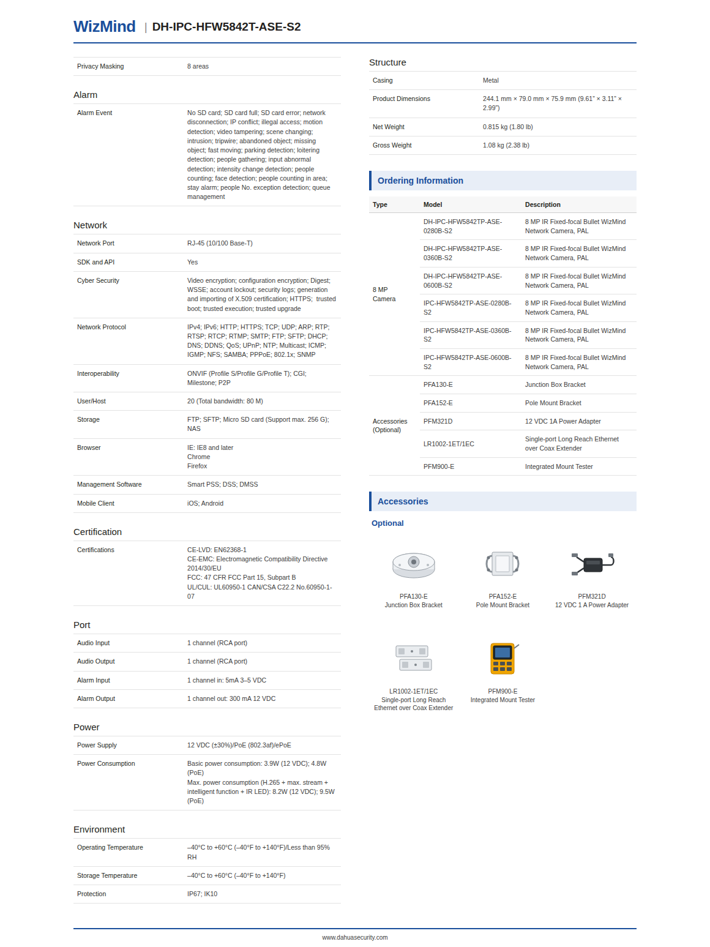Wiz Mind
|DH-IPC-HFW5842T-ASE-S2
| Privacy Masking | 8 areas |
Alarm
| Alarm Event | No SD card; SD card full; SD card error; network disconnection; IP conflict; illegal access; motion detection; video tampering; scene changing; intrusion; tripwire; abandoned object; missing object; fast moving; parking detection; loitering detection; people gathering; input abnormal detection; intensity change detection; people counting; face detection; people counting in area; stay alarm; people No. exception detection; queue management |
Network
| Network Port | RJ-45 (10/100 Base-T) |
| SDK and API | Yes |
| Cyber Security | Video encryption; configuration encryption; Digest; WSSE; account lockout; security logs; generation and importing of X.509 certification; HTTPS; trusted boot; trusted execution; trusted upgrade |
| Network Protocol | IPv4; IPv6; HTTP; HTTPS; TCP; UDP; ARP; RTP; RTSP; RTCP; RTMP; SMTP; FTP; SFTP; DHCP; DNS; DDNS; QoS; UPnP; NTP; Multicast; ICMP; IGMP; NFS; SAMBA; PPPoE; 802.1x; SNMP |
| Interoperability | ONVIF (Profile S/Profile G/Profile T); CGI; Milestone; P2P |
| User/Host | 20 (Total bandwidth: 80 M) |
| Storage | FTP; SFTP; Micro SD card (Support max. 256 G); NAS |
| Browser | IE: IE8 and later Chrome Firefox |
| Management Software | Smart PSS; DSS; DMSS |
| Mobile Client | iOS; Android |
Certification
| Certifications | CE-LVD: EN62368-1 CE-EMC: Electromagnetic Compatibility Directive 2014/30/EU FCC: 47 CFR FCC Part 15, Subpart B UL/CUL: UL60950-1 CAN/CSA C22.2 No.60950-1-07 |
Port
| Audio Input | 1 channel (RCA port) |
| Audio Output | 1 channel (RCA port) |
| Alarm Input | 1 channel in: 5mA 3–5 VDC |
| Alarm Output | 1 channel out: 300 mA 12 VDC |
Power
| Power Supply | 12 VDC (±30%)/PoE (802.3af)/ePoE |
| Power Consumption | Basic power consumption: 3.9W (12 VDC); 4.8W (PoE) Max. power consumption (H.265 + max. stream + intelligent function + IR LED): 8.2W (12 VDC); 9.5W (PoE) |
Environment
| Operating Temperature | –40°C to +60°C (–40°F to +140°F)/Less than 95% RH |
| Storage Temperature | –40°C to +60°C (–40°F to +140°F) |
| Protection | IP67; IK10 |
Structure
| Casing | Metal |
| Product Dimensions | 244.1 mm × 79.0 mm × 75.9 mm (9.61” × 3.11” × 2.99”) |
| Net Weight | 0.815 kg (1.80 lb) |
| Gross Weight | 1.08 kg (2.38 lb) |
Ordering Information
| Type | Model | Description |
| --- | --- | --- |
| 8 MP Camera | DH-IPC-HFW5842TP-ASE-0280B-S2 | 8 MP IR Fixed-focal Bullet WizMind Network Camera, PAL |
| DH-IPC-HFW5842TP-ASE-0360B-S2 | 8 MP IR Fixed-focal Bullet WizMind Network Camera, PAL |
| DH-IPC-HFW5842TP-ASE-0600B-S2 | 8 MP IR Fixed-focal Bullet WizMind Network Camera, PAL |
| IPC-HFW5842TP-ASE-0280B-S2 | 8 MP IR Fixed-focal Bullet WizMind Network Camera, PAL |
| IPC-HFW5842TP-ASE-0360B-S2 | 8 MP IR Fixed-focal Bullet WizMind Network Camera, PAL |
| IPC-HFW5842TP-ASE-0600B-S2 | 8 MP IR Fixed-focal Bullet WizMind Network Camera, PAL |
| Accessories (Optional) | PFA130-E | Junction Box Bracket |
| PFA152-E | Pole Mount Bracket |
| PFM321D | 12 VDC 1A Power Adapter |
| LR1002-1ET/1EC | Single-port Long Reach Ethernet over Coax Extender |
| PFM900-E | Integrated Mount Tester |
Accessories
Optional
PFA130-E
Junction Box Bracket
PFA152-E
Pole Mount Bracket
PFM321D
12 VDC 1 A Power Adapter
LR1002-1ET/1EC
Single-port Long Reach Ethernet over Coax Extender
PFM900-E
Integrated Mount Tester
www.dahuasecurity.com